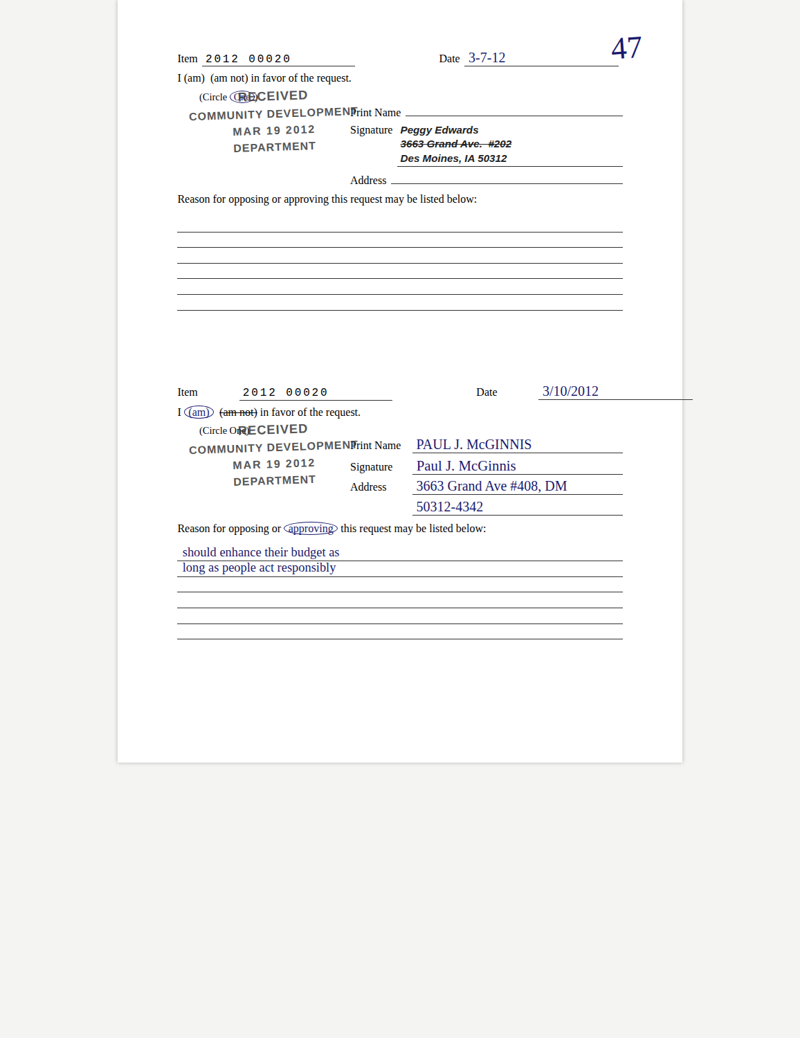47
Item 2012 00020 Date 3-7-12
I (am) (am not) in favor of the request.
RECEIVED
COMMUNITY DEVELOPMENT
MAR 19 2012
DEPARTMENT
(Circle One)
Print Name
Signature Peggy Edwards
3663 Grand Ave. #202
Des Moines, IA 50312
Address
Reason for opposing or approving this request may be listed below:
Item 2012 00020 Date 3/10/2012
I (am) (am not) in favor of the request.
RECEIVED
COMMUNITY DEVELOPMENT
MAR 19 2012
DEPARTMENT
(Circle One)
Print Name PAUL J. McGINNIS
Signature Paul J. McGinnis
Address 3663 Grand Ave #408, DM
Address 50312-4342
Reason for opposing or approving this request may be listed below:
should enhance their budget as
long as people act responsibly